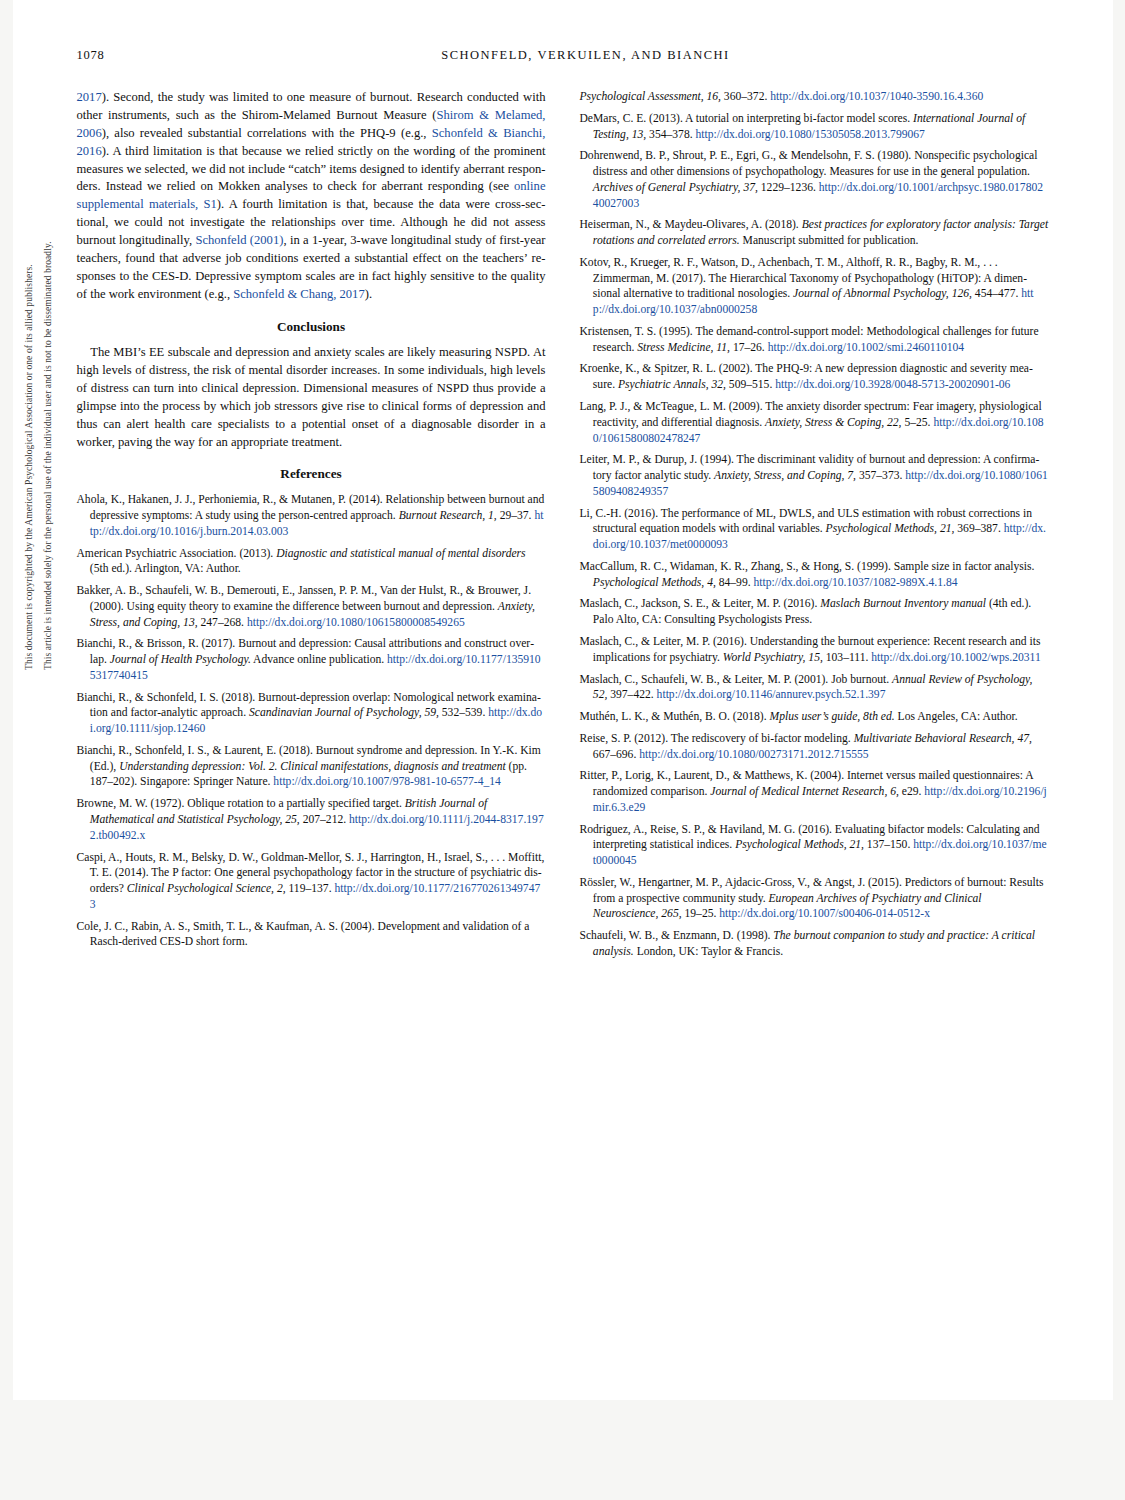This document is copyrighted by the American Psychological Association or one of its allied publishers.
This article is intended solely for the personal use of the individual user and is not to be disseminated broadly.
1078
Schonfeld, Verkuilen, and Bianchi
2017). Second, the study was limited to one measure of burnout. Research conducted with other instruments, such as the Shirom-Melamed Burnout Measure (Shirom & Melamed, 2006), also revealed substantial correlations with the PHQ-9 (e.g., Schonfeld & Bianchi, 2016). A third limitation is that because we relied strictly on the wording of the prominent measures we selected, we did not include “catch” items designed to identify aberrant responders. Instead we relied on Mokken analyses to check for aberrant responding (see online supplemental materials, S1). A fourth limitation is that, because the data were cross-sectional, we could not investigate the relationships over time. Although he did not assess burnout longitudinally, Schonfeld (2001), in a 1-year, 3-wave longitudinal study of first-year teachers, found that adverse job conditions exerted a substantial effect on the teachers’ responses to the CES-D. Depressive symptom scales are in fact highly sensitive to the quality of the work environment (e.g., Schonfeld & Chang, 2017).
Conclusions
The MBI’s EE subscale and depression and anxiety scales are likely measuring NSPD. At high levels of distress, the risk of mental disorder increases. In some individuals, high levels of distress can turn into clinical depression. Dimensional measures of NSPD thus provide a glimpse into the process by which job stressors give rise to clinical forms of depression and thus can alert health care specialists to a potential onset of a diagnosable disorder in a worker, paving the way for an appropriate treatment.
References
Ahola, K., Hakanen, J. J., Perhoniemia, R., & Mutanen, P. (2014). Relationship between burnout and depressive symptoms: A study using the person-centred approach. Burnout Research, 1, 29–37. http://dx.doi.org/10.1016/j.burn.2014.03.003
American Psychiatric Association. (2013). Diagnostic and statistical manual of mental disorders (5th ed.). Arlington, VA: Author.
Bakker, A. B., Schaufeli, W. B., Demerouti, E., Janssen, P. P. M., Van der Hulst, R., & Brouwer, J. (2000). Using equity theory to examine the difference between burnout and depression. Anxiety, Stress, and Coping, 13, 247–268. http://dx.doi.org/10.1080/10615800008549265
Bianchi, R., & Brisson, R. (2017). Burnout and depression: Causal attributions and construct overlap. Journal of Health Psychology. Advance online publication. http://dx.doi.org/10.1177/1359105317740415
Bianchi, R., & Schonfeld, I. S. (2018). Burnout-depression overlap: Nomological network examination and factor-analytic approach. Scandinavian Journal of Psychology, 59, 532–539. http://dx.doi.org/10.1111/sjop.12460
Bianchi, R., Schonfeld, I. S., & Laurent, E. (2018). Burnout syndrome and depression. In Y.-K. Kim (Ed.), Understanding depression: Vol. 2. Clinical manifestations, diagnosis and treatment (pp. 187–202). Singapore: Springer Nature. http://dx.doi.org/10.1007/978-981-10-6577-4_14
Browne, M. W. (1972). Oblique rotation to a partially specified target. British Journal of Mathematical and Statistical Psychology, 25, 207–212. http://dx.doi.org/10.1111/j.2044-8317.1972.tb00492.x
Caspi, A., Houts, R. M., Belsky, D. W., Goldman-Mellor, S. J., Harrington, H., Israel, S., . . . Moffitt, T. E. (2014). The P factor: One general psychopathology factor in the structure of psychiatric disorders? Clinical Psychological Science, 2, 119–137. http://dx.doi.org/10.1177/2167702613497473
Cole, J. C., Rabin, A. S., Smith, T. L., & Kaufman, A. S. (2004). Development and validation of a Rasch-derived CES-D short form.
Psychological Assessment, 16, 360–372. http://dx.doi.org/10.1037/1040-3590.16.4.360
DeMars, C. E. (2013). A tutorial on interpreting bi-factor model scores. International Journal of Testing, 13, 354–378. http://dx.doi.org/10.1080/15305058.2013.799067
Dohrenwend, B. P., Shrout, P. E., Egri, G., & Mendelsohn, F. S. (1980). Nonspecific psychological distress and other dimensions of psychopathology. Measures for use in the general population. Archives of General Psychiatry, 37, 1229–1236. http://dx.doi.org/10.1001/archpsyc.1980.01780240027003
Heiserman, N., & Maydeu-Olivares, A. (2018). Best practices for exploratory factor analysis: Target rotations and correlated errors. Manuscript submitted for publication.
Kotov, R., Krueger, R. F., Watson, D., Achenbach, T. M., Althoff, R. R., Bagby, R. M., . . . Zimmerman, M. (2017). The Hierarchical Taxonomy of Psychopathology (HiTOP): A dimensional alternative to traditional nosologies. Journal of Abnormal Psychology, 126, 454–477. http://dx.doi.org/10.1037/abn0000258
Kristensen, T. S. (1995). The demand-control-support model: Methodological challenges for future research. Stress Medicine, 11, 17–26. http://dx.doi.org/10.1002/smi.2460110104
Kroenke, K., & Spitzer, R. L. (2002). The PHQ-9: A new depression diagnostic and severity measure. Psychiatric Annals, 32, 509–515. http://dx.doi.org/10.3928/0048-5713-20020901-06
Lang, P. J., & McTeague, L. M. (2009). The anxiety disorder spectrum: Fear imagery, physiological reactivity, and differential diagnosis. Anxiety, Stress & Coping, 22, 5–25. http://dx.doi.org/10.1080/10615800802478247
Leiter, M. P., & Durup, J. (1994). The discriminant validity of burnout and depression: A confirmatory factor analytic study. Anxiety, Stress, and Coping, 7, 357–373. http://dx.doi.org/10.1080/10615809408249357
Li, C.-H. (2016). The performance of ML, DWLS, and ULS estimation with robust corrections in structural equation models with ordinal variables. Psychological Methods, 21, 369–387. http://dx.doi.org/10.1037/met0000093
MacCallum, R. C., Widaman, K. R., Zhang, S., & Hong, S. (1999). Sample size in factor analysis. Psychological Methods, 4, 84–99. http://dx.doi.org/10.1037/1082-989X.4.1.84
Maslach, C., Jackson, S. E., & Leiter, M. P. (2016). Maslach Burnout Inventory manual (4th ed.). Palo Alto, CA: Consulting Psychologists Press.
Maslach, C., & Leiter, M. P. (2016). Understanding the burnout experience: Recent research and its implications for psychiatry. World Psychiatry, 15, 103–111. http://dx.doi.org/10.1002/wps.20311
Maslach, C., Schaufeli, W. B., & Leiter, M. P. (2001). Job burnout. Annual Review of Psychology, 52, 397–422. http://dx.doi.org/10.1146/annurev.psych.52.1.397
Muthén, L. K., & Muthén, B. O. (2018). Mplus user’s guide, 8th ed. Los Angeles, CA: Author.
Reise, S. P. (2012). The rediscovery of bi-factor modeling. Multivariate Behavioral Research, 47, 667–696. http://dx.doi.org/10.1080/00273171.2012.715555
Ritter, P., Lorig, K., Laurent, D., & Matthews, K. (2004). Internet versus mailed questionnaires: A randomized comparison. Journal of Medical Internet Research, 6, e29. http://dx.doi.org/10.2196/jmir.6.3.e29
Rodriguez, A., Reise, S. P., & Haviland, M. G. (2016). Evaluating bifactor models: Calculating and interpreting statistical indices. Psychological Methods, 21, 137–150. http://dx.doi.org/10.1037/met0000045
Rössler, W., Hengartner, M. P., Ajdacic-Gross, V., & Angst, J. (2015). Predictors of burnout: Results from a prospective community study. European Archives of Psychiatry and Clinical Neuroscience, 265, 19–25. http://dx.doi.org/10.1007/s00406-014-0512-x
Schaufeli, W. B., & Enzmann, D. (1998). The burnout companion to study and practice: A critical analysis. London, UK: Taylor & Francis.